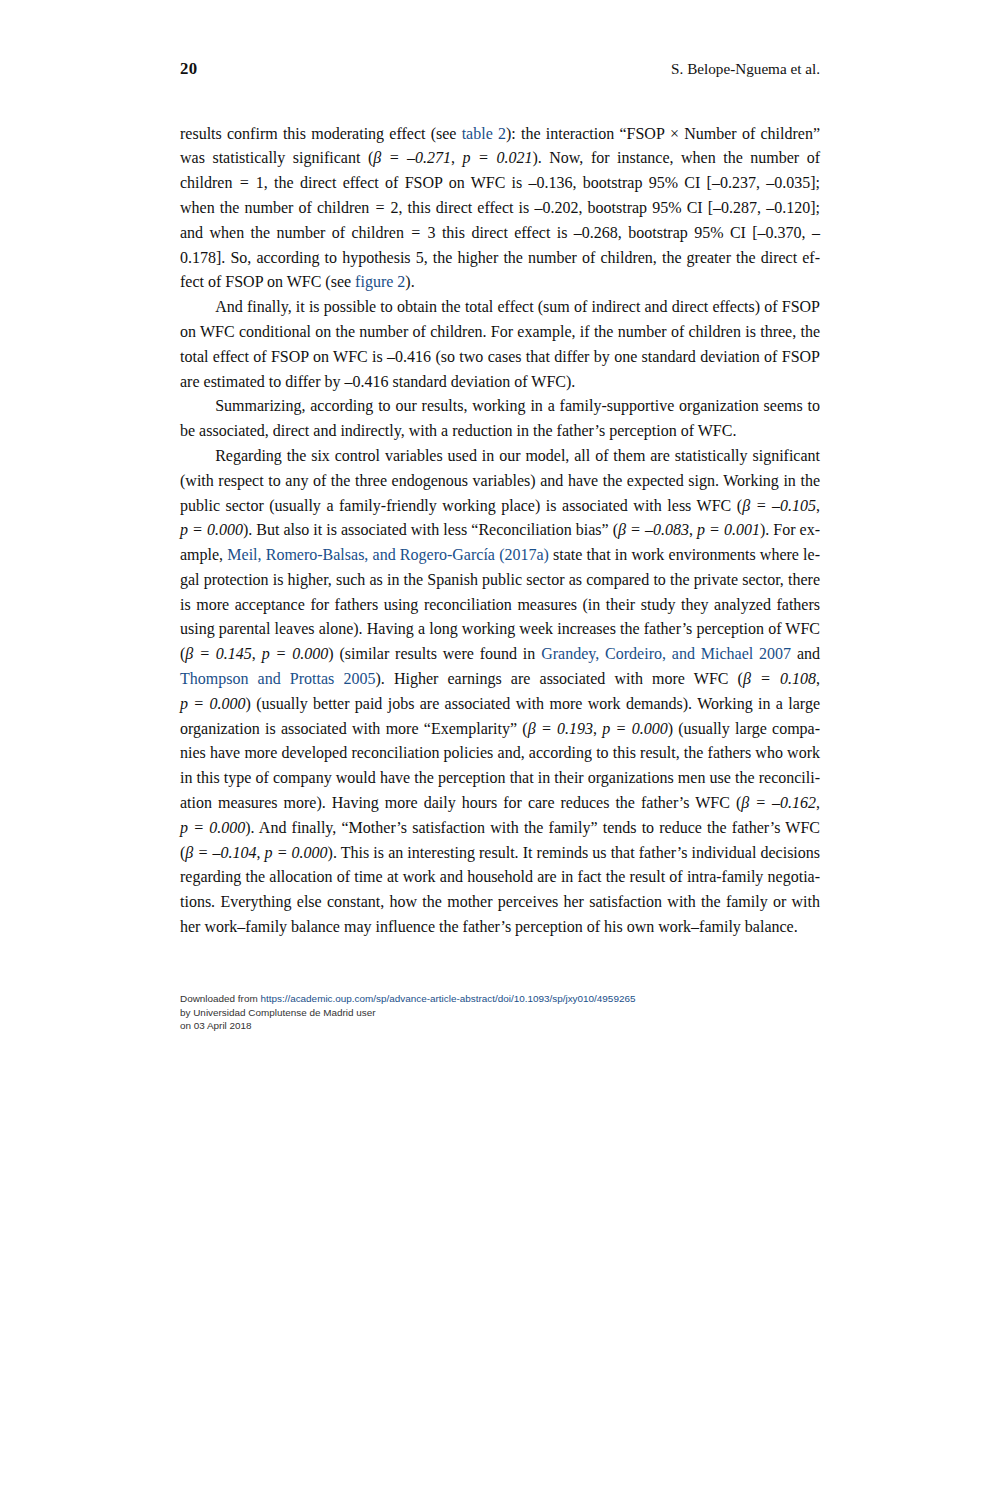20 S. Belope-Nguema et al.
results confirm this moderating effect (see table 2): the interaction “FSOP × Number of children” was statistically significant (β = –0.271, p = 0.021). Now, for instance, when the number of children = 1, the direct effect of FSOP on WFC is –0.136, bootstrap 95% CI [–0.237, –0.035]; when the number of children = 2, this direct effect is –0.202, bootstrap 95% CI [–0.287, –0.120]; and when the number of children = 3 this direct effect is –0.268, bootstrap 95% CI [–0.370, –0.178]. So, according to hypothesis 5, the higher the number of children, the greater the direct effect of FSOP on WFC (see figure 2).
And finally, it is possible to obtain the total effect (sum of indirect and direct effects) of FSOP on WFC conditional on the number of children. For example, if the number of children is three, the total effect of FSOP on WFC is –0.416 (so two cases that differ by one standard deviation of FSOP are estimated to differ by –0.416 standard deviation of WFC).
Summarizing, according to our results, working in a family-supportive organization seems to be associated, direct and indirectly, with a reduction in the father’s perception of WFC.
Regarding the six control variables used in our model, all of them are statistically significant (with respect to any of the three endogenous variables) and have the expected sign. Working in the public sector (usually a family-friendly working place) is associated with less WFC (β = –0.105, p = 0.000). But also it is associated with less “Reconciliation bias” (β = –0.083, p = 0.001). For example, Meil, Romero-Balsas, and Rogero-García (2017a) state that in work environments where legal protection is higher, such as in the Spanish public sector as compared to the private sector, there is more acceptance for fathers using reconciliation measures (in their study they analyzed fathers using parental leaves alone). Having a long working week increases the father’s perception of WFC (β = 0.145, p = 0.000) (similar results were found in Grandey, Cordeiro, and Michael 2007 and Thompson and Prottas 2005). Higher earnings are associated with more WFC (β = 0.108, p = 0.000) (usually better paid jobs are associated with more work demands). Working in a large organization is associated with more “Exemplarity” (β = 0.193, p = 0.000) (usually large companies have more developed reconciliation policies and, according to this result, the fathers who work in this type of company would have the perception that in their organizations men use the reconciliation measures more). Having more daily hours for care reduces the father’s WFC (β = –0.162, p = 0.000). And finally, “Mother’s satisfaction with the family” tends to reduce the father’s WFC (β = –0.104, p = 0.000). This is an interesting result. It reminds us that father’s individual decisions regarding the allocation of time at work and household are in fact the result of intra-family negotiations. Everything else constant, how the mother perceives her satisfaction with the family or with her work–family balance may influence the father’s perception of his own work–family balance.
Downloaded from https://academic.oup.com/sp/advance-article-abstract/doi/10.1093/sp/jxy010/4959265
by Universidad Complutense de Madrid user
on 03 April 2018